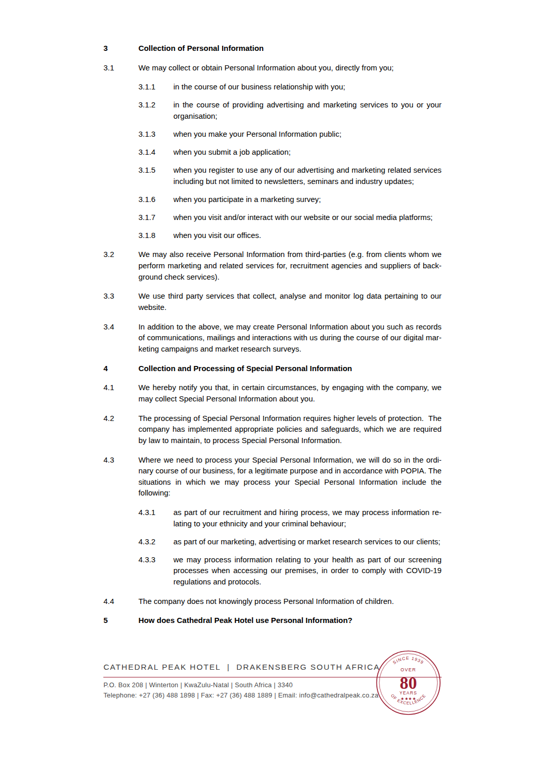3
Collection of Personal Information
3.1
We may collect or obtain Personal Information about you, directly from you;
3.1.1
in the course of our business relationship with you;
3.1.2
in the course of providing advertising and marketing services to you or your organisation;
3.1.3
when you make your Personal Information public;
3.1.4
when you submit a job application;
3.1.5
when you register to use any of our advertising and marketing related services including but not limited to newsletters, seminars and industry updates;
3.1.6
when you participate in a marketing survey;
3.1.7
when you visit and/or interact with our website or our social media platforms;
3.1.8
when you visit our offices.
3.2
We may also receive Personal Information from third-parties (e.g. from clients whom we perform marketing and related services for, recruitment agencies and suppliers of background check services).
3.3
We use third party services that collect, analyse and monitor log data pertaining to our website.
3.4
In addition to the above, we may create Personal Information about you such as records of communications, mailings and interactions with us during the course of our digital marketing campaigns and market research surveys.
4
Collection and Processing of Special Personal Information
4.1
We hereby notify you that, in certain circumstances, by engaging with the company, we may collect Special Personal Information about you.
4.2
The processing of Special Personal Information requires higher levels of protection. The company has implemented appropriate policies and safeguards, which we are required by law to maintain, to process Special Personal Information.
4.3
Where we need to process your Special Personal Information, we will do so in the ordinary course of our business, for a legitimate purpose and in accordance with POPIA. The situations in which we may process your Special Personal Information include the following:
4.3.1
as part of our recruitment and hiring process, we may process information relating to your ethnicity and your criminal behaviour;
4.3.2
as part of our marketing, advertising or market research services to our clients;
4.3.3
we may process information relating to your health as part of our screening processes when accessing our premises, in order to comply with COVID-19 regulations and protocols.
4.4
The company does not knowingly process Personal Information of children.
5
How does Cathedral Peak Hotel use Personal Information?
CATHEDRAL PEAK HOTEL | DRAKENSBERG SOUTH AFRICA
P.O. Box 208 | Winterton | KwaZulu-Natal | South Africa | 3340
Telephone: +27 (36) 488 1898 | Fax: +27 (36) 488 1889 | Email: info@cathedralpeak.co.za
SINCE 1939 OF EXCELLENCE OVER 80 YEARS ★★★★